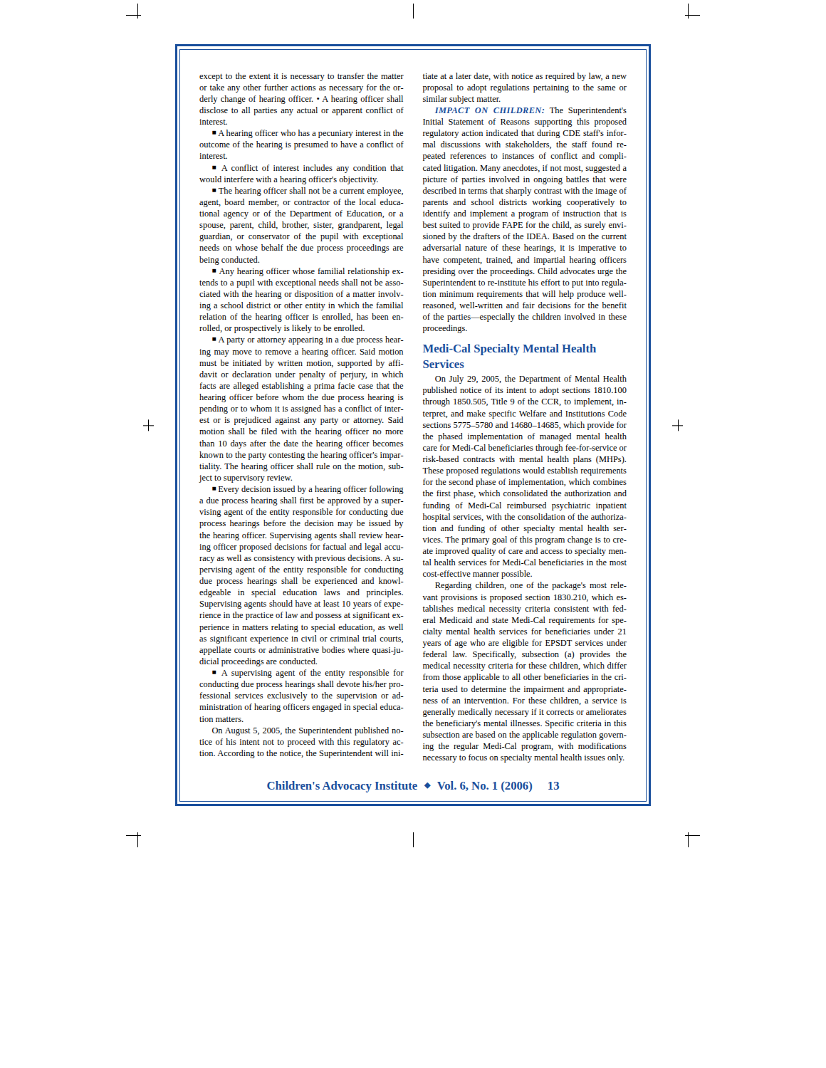except to the extent it is necessary to transfer the matter or take any other further actions as necessary for the orderly change of hearing officer. • A hearing officer shall disclose to all parties any actual or apparent conflict of interest.
A hearing officer who has a pecuniary interest in the outcome of the hearing is presumed to have a conflict of interest.
A conflict of interest includes any condition that would interfere with a hearing officer's objectivity.
The hearing officer shall not be a current employee, agent, board member, or contractor of the local educational agency or of the Department of Education, or a spouse, parent, child, brother, sister, grandparent, legal guardian, or conservator of the pupil with exceptional needs on whose behalf the due process proceedings are being conducted.
Any hearing officer whose familial relationship extends to a pupil with exceptional needs shall not be associated with the hearing or disposition of a matter involving a school district or other entity in which the familial relation of the hearing officer is enrolled, has been enrolled, or prospectively is likely to be enrolled.
A party or attorney appearing in a due process hearing may move to remove a hearing officer. Said motion must be initiated by written motion, supported by affidavit or declaration under penalty of perjury, in which facts are alleged establishing a prima facie case that the hearing officer before whom the due process hearing is pending or to whom it is assigned has a conflict of interest or is prejudiced against any party or attorney. Said motion shall be filed with the hearing officer no more than 10 days after the date the hearing officer becomes known to the party contesting the hearing officer's impartiality. The hearing officer shall rule on the motion, subject to supervisory review.
Every decision issued by a hearing officer following a due process hearing shall first be approved by a supervising agent of the entity responsible for conducting due process hearings before the decision may be issued by the hearing officer. Supervising agents shall review hearing officer proposed decisions for factual and legal accuracy as well as consistency with previous decisions. A supervising agent of the entity responsible for conducting due process hearings shall be experienced and knowledgeable in special education laws and principles. Supervising agents should have at least 10 years of experience in the practice of law and possess at significant experience in matters relating to special education, as well as significant experience in civil or criminal trial courts, appellate courts or administrative bodies where quasi-judicial proceedings are conducted.
A supervising agent of the entity responsible for conducting due process hearings shall devote his/her professional services exclusively to the supervision or administration of hearing officers engaged in special education matters.
On August 5, 2005, the Superintendent published notice of his intent not to proceed with this regulatory action. According to the notice, the Superintendent will initiate at a later date, with notice as required by law, a new proposal to adopt regulations pertaining to the same or similar subject matter.
IMPACT ON CHILDREN: The Superintendent's Initial Statement of Reasons supporting this proposed regulatory action indicated that during CDE staff's informal discussions with stakeholders, the staff found repeated references to instances of conflict and complicated litigation. Many anecdotes, if not most, suggested a picture of parties involved in ongoing battles that were described in terms that sharply contrast with the image of parents and school districts working cooperatively to identify and implement a program of instruction that is best suited to provide FAPE for the child, as surely envisioned by the drafters of the IDEA. Based on the current adversarial nature of these hearings, it is imperative to have competent, trained, and impartial hearing officers presiding over the proceedings. Child advocates urge the Superintendent to re-institute his effort to put into regulation minimum requirements that will help produce well-reasoned, well-written and fair decisions for the benefit of the parties—especially the children involved in these proceedings.
Medi-Cal Specialty Mental Health Services
On July 29, 2005, the Department of Mental Health published notice of its intent to adopt sections 1810.100 through 1850.505, Title 9 of the CCR, to implement, interpret, and make specific Welfare and Institutions Code sections 5775–5780 and 14680–14685, which provide for the phased implementation of managed mental health care for Medi-Cal beneficiaries through fee-for-service or risk-based contracts with mental health plans (MHPs). These proposed regulations would establish requirements for the second phase of implementation, which combines the first phase, which consolidated the authorization and funding of Medi-Cal reimbursed psychiatric inpatient hospital services, with the consolidation of the authorization and funding of other specialty mental health services. The primary goal of this program change is to create improved quality of care and access to specialty mental health services for Medi-Cal beneficiaries in the most cost-effective manner possible.
Regarding children, one of the package's most relevant provisions is proposed section 1830.210, which establishes medical necessity criteria consistent with federal Medicaid and state Medi-Cal requirements for specialty mental health services for beneficiaries under 21 years of age who are eligible for EPSDT services under federal law. Specifically, subsection (a) provides the medical necessity criteria for these children, which differ from those applicable to all other beneficiaries in the criteria used to determine the impairment and appropriateness of an intervention. For these children, a service is generally medically necessary if it corrects or ameliorates the beneficiary's mental illnesses. Specific criteria in this subsection are based on the applicable regulation governing the regular Medi-Cal program, with modifications necessary to focus on specialty mental health issues only.
Children's Advocacy Institute ◆ Vol. 6, No. 1 (2006)13